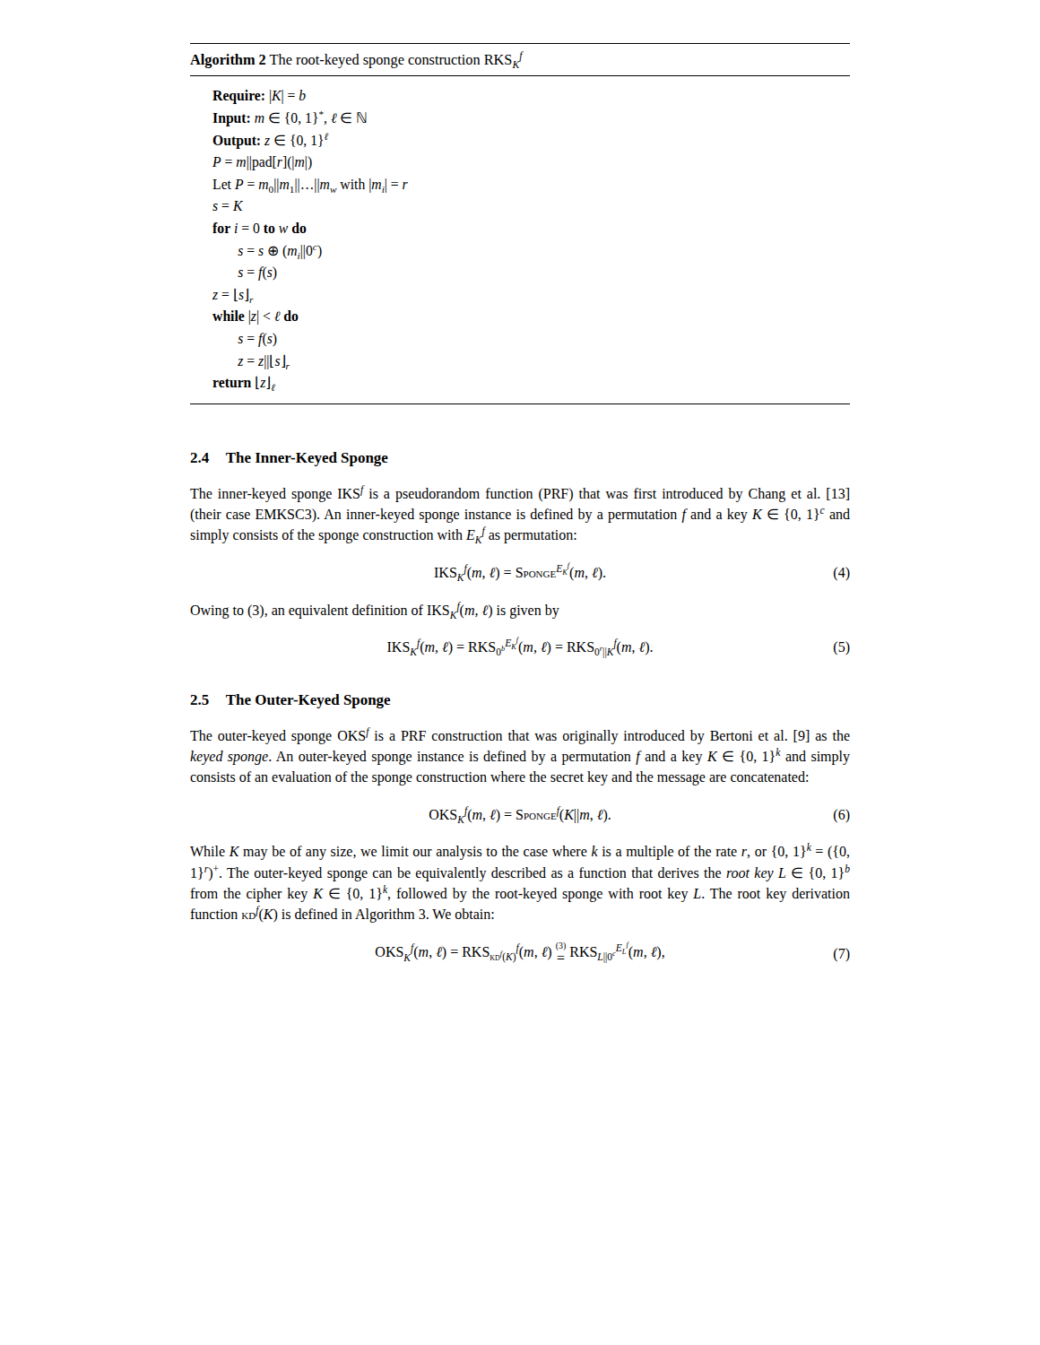Algorithm 2 The root-keyed sponge construction RKSKf
Require: |K| = b
Input: m ∈ {0, 1}*, ℓ ∈ ℕ
Output: z ∈ {0, 1}ℓ
P = m||pad[r](|m|)
Let P = m0||m1||…||mw with |mi| = r
s = K
for i = 0 to w do
s = s ⊕ (mi||0c)
s = f(s)
z = ⌊s⌋r
while |z| < ℓ do
s = f(s)
z = z||⌊s⌋r
return ⌊z⌋ℓ
2.4 The Inner-Keyed Sponge
The inner-keyed sponge IKSf is a pseudorandom function (PRF) that was first introduced by Chang et al. [13] (their case EMKSC3). An inner-keyed sponge instance is defined by a permutation f and a key K ∈ {0, 1}c and simply consists of the sponge construction with EKf as permutation:
IKSKf(m, ℓ) = SpongeEKf(m, ℓ). (4)
Owing to (3), an equivalent definition of IKSKf(m, ℓ) is given by
IKSKf(m, ℓ) = RKS0bEKf(m, ℓ) = RKS0r||Kf(m, ℓ). (5)
2.5 The Outer-Keyed Sponge
The outer-keyed sponge OKSf is a PRF construction that was originally introduced by Bertoni et al. [9] as the keyed sponge. An outer-keyed sponge instance is defined by a permutation f and a key K ∈ {0, 1}k and simply consists of an evaluation of the sponge construction where the secret key and the message are concatenated:
OKSKf(m, ℓ) = Spongef(K||m, ℓ). (6)
While K may be of any size, we limit our analysis to the case where k is a multiple of the rate r, or {0, 1}k = ({0, 1}r)+. The outer-keyed sponge can be equivalently described as a function that derives the root key L ∈ {0, 1}b from the cipher key K ∈ {0, 1}k, followed by the root-keyed sponge with root key L. The root key derivation function kdf(K) is defined in Algorithm 3. We obtain:
OKSKf(m, ℓ) = RKSkdf(K)f(m, ℓ) (3)= RKSL||0cELf(m, ℓ), (7)